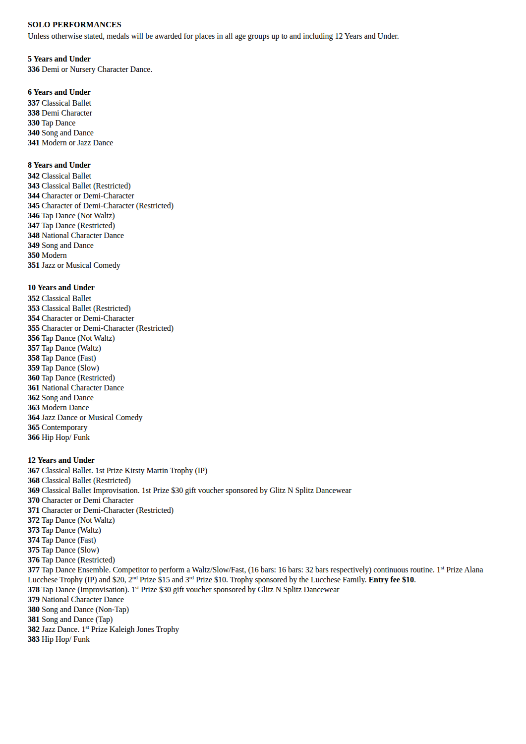SOLO PERFORMANCES
Unless otherwise stated, medals will be awarded for places in all age groups up to and including 12 Years and Under.
5 Years and Under
336 Demi or Nursery Character Dance.
6 Years and Under
337 Classical Ballet
338 Demi Character
330 Tap Dance
340 Song and Dance
341 Modern or Jazz Dance
8 Years and Under
342 Classical Ballet
343 Classical Ballet (Restricted)
344 Character or Demi-Character
345 Character of Demi-Character (Restricted)
346 Tap Dance (Not Waltz)
347 Tap Dance (Restricted)
348 National Character Dance
349 Song and Dance
350 Modern
351 Jazz or Musical Comedy
10 Years and Under
352 Classical Ballet
353 Classical Ballet (Restricted)
354 Character or Demi-Character
355 Character or Demi-Character (Restricted)
356 Tap Dance (Not Waltz)
357 Tap Dance (Waltz)
358 Tap Dance (Fast)
359 Tap Dance (Slow)
360 Tap Dance (Restricted)
361 National Character Dance
362 Song and Dance
363 Modern Dance
364 Jazz Dance or Musical Comedy
365 Contemporary
366 Hip Hop/ Funk
12 Years and Under
367 Classical Ballet. 1st Prize Kirsty Martin Trophy (IP)
368 Classical Ballet (Restricted)
369 Classical Ballet Improvisation. 1st Prize $30 gift voucher sponsored by Glitz N Splitz Dancewear
370 Character or Demi Character
371 Character or Demi-Character (Restricted)
372 Tap Dance (Not Waltz)
373 Tap Dance (Waltz)
374 Tap Dance (Fast)
375 Tap Dance (Slow)
376 Tap Dance (Restricted)
377 Tap Dance Ensemble. Competitor to perform a Waltz/Slow/Fast, (16 bars: 16 bars: 32 bars respectively) continuous routine. 1st Prize Alana Lucchese Trophy (IP) and $20, 2nd Prize $15 and 3rd Prize $10. Trophy sponsored by the Lucchese Family. Entry fee $10.
378 Tap Dance (Improvisation). 1st Prize $30 gift voucher sponsored by Glitz N Splitz Dancewear
379 National Character Dance
380 Song and Dance (Non-Tap)
381 Song and Dance (Tap)
382 Jazz Dance. 1st Prize Kaleigh Jones Trophy
383 Hip Hop/ Funk